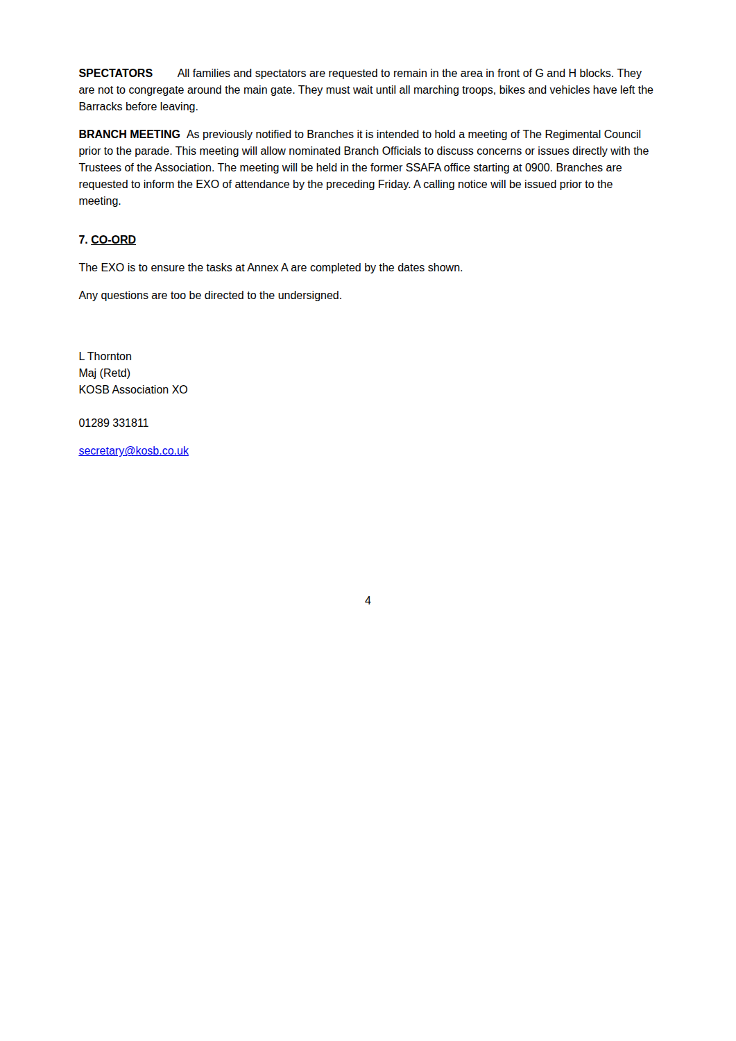SPECTATORS All families and spectators are requested to remain in the area in front of G and H blocks. They are not to congregate around the main gate. They must wait until all marching troops, bikes and vehicles have left the Barracks before leaving.
BRANCH MEETING As previously notified to Branches it is intended to hold a meeting of The Regimental Council prior to the parade. This meeting will allow nominated Branch Officials to discuss concerns or issues directly with the Trustees of the Association. The meeting will be held in the former SSAFA office starting at 0900. Branches are requested to inform the EXO of attendance by the preceding Friday. A calling notice will be issued prior to the meeting.
7. CO-ORD
The EXO is to ensure the tasks at Annex A are completed by the dates shown.
Any questions are too be directed to the undersigned.
L Thornton
Maj (Retd)
KOSB Association XO
01289 331811
secretary@kosb.co.uk
4